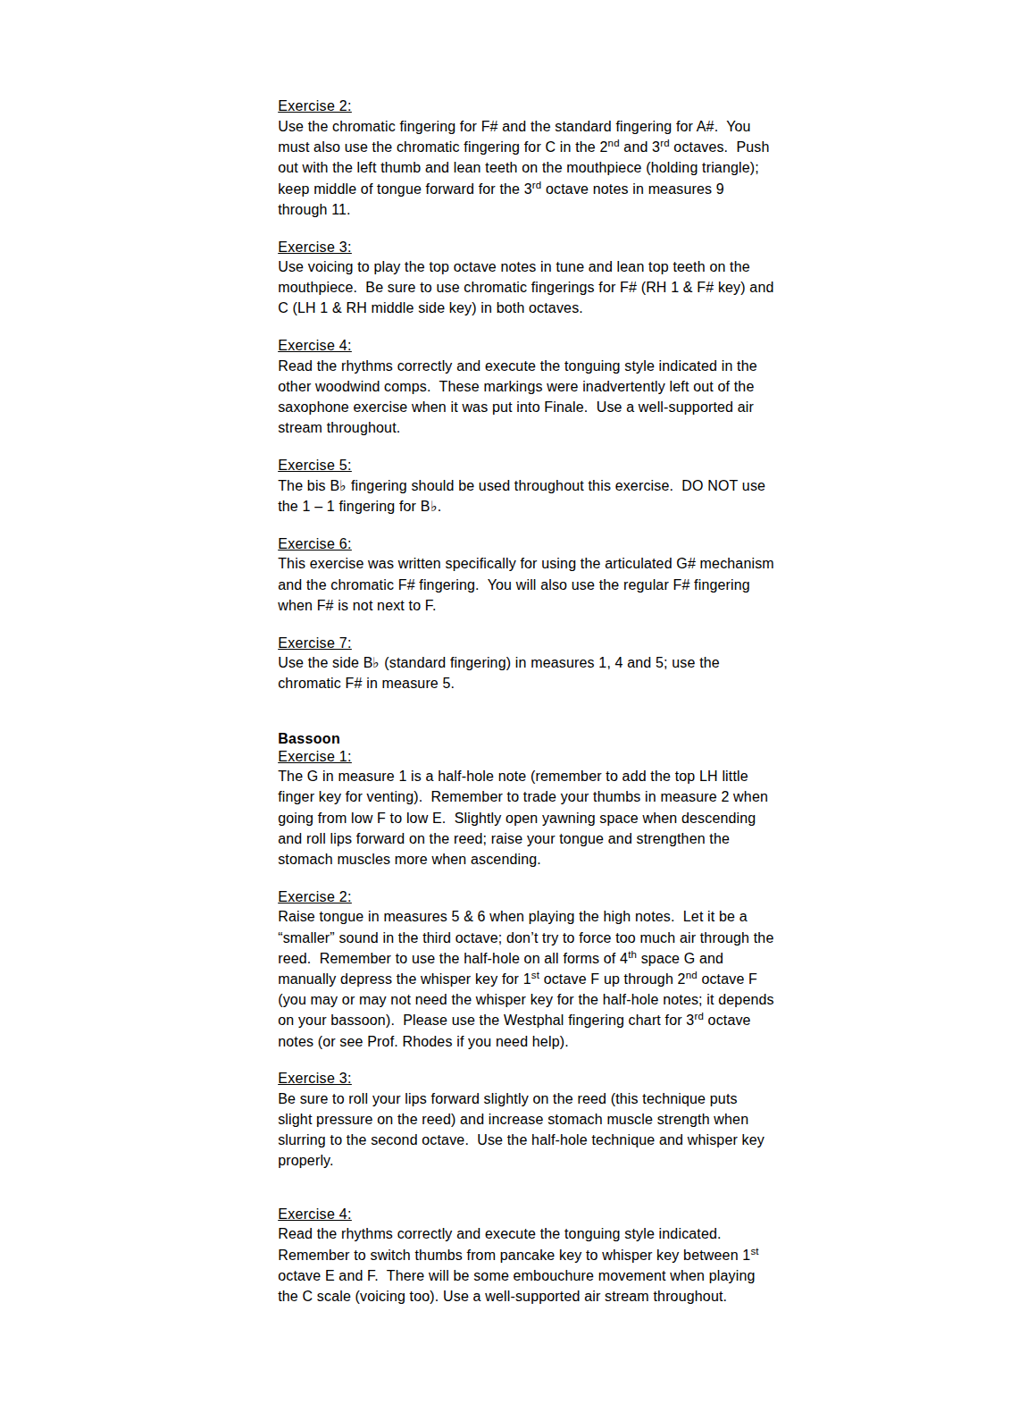Exercise 2:
Use the chromatic fingering for F# and the standard fingering for A#. You must also use the chromatic fingering for C in the 2nd and 3rd octaves. Push out with the left thumb and lean teeth on the mouthpiece (holding triangle); keep middle of tongue forward for the 3rd octave notes in measures 9 through 11.
Exercise 3:
Use voicing to play the top octave notes in tune and lean top teeth on the mouthpiece. Be sure to use chromatic fingerings for F# (RH 1 & F# key) and C (LH 1 & RH middle side key) in both octaves.
Exercise 4:
Read the rhythms correctly and execute the tonguing style indicated in the other woodwind comps. These markings were inadvertently left out of the saxophone exercise when it was put into Finale. Use a well-supported air stream throughout.
Exercise 5:
The bis B♭ fingering should be used throughout this exercise. DO NOT use the 1 – 1 fingering for B♭.
Exercise 6:
This exercise was written specifically for using the articulated G# mechanism and the chromatic F# fingering. You will also use the regular F# fingering when F# is not next to F.
Exercise 7:
Use the side B♭ (standard fingering) in measures 1, 4 and 5; use the chromatic F# in measure 5.
Bassoon
Exercise 1:
The G in measure 1 is a half-hole note (remember to add the top LH little finger key for venting). Remember to trade your thumbs in measure 2 when going from low F to low E. Slightly open yawning space when descending and roll lips forward on the reed; raise your tongue and strengthen the stomach muscles more when ascending.
Exercise 2:
Raise tongue in measures 5 & 6 when playing the high notes. Let it be a “smaller” sound in the third octave; don’t try to force too much air through the reed. Remember to use the half-hole on all forms of 4th space G and manually depress the whisper key for 1st octave F up through 2nd octave F (you may or may not need the whisper key for the half-hole notes; it depends on your bassoon). Please use the Westphal fingering chart for 3rd octave notes (or see Prof. Rhodes if you need help).
Exercise 3:
Be sure to roll your lips forward slightly on the reed (this technique puts slight pressure on the reed) and increase stomach muscle strength when slurring to the second octave. Use the half-hole technique and whisper key properly.
Exercise 4:
Read the rhythms correctly and execute the tonguing style indicated. Remember to switch thumbs from pancake key to whisper key between 1st octave E and F. There will be some embouchure movement when playing the C scale (voicing too). Use a well-supported air stream throughout.